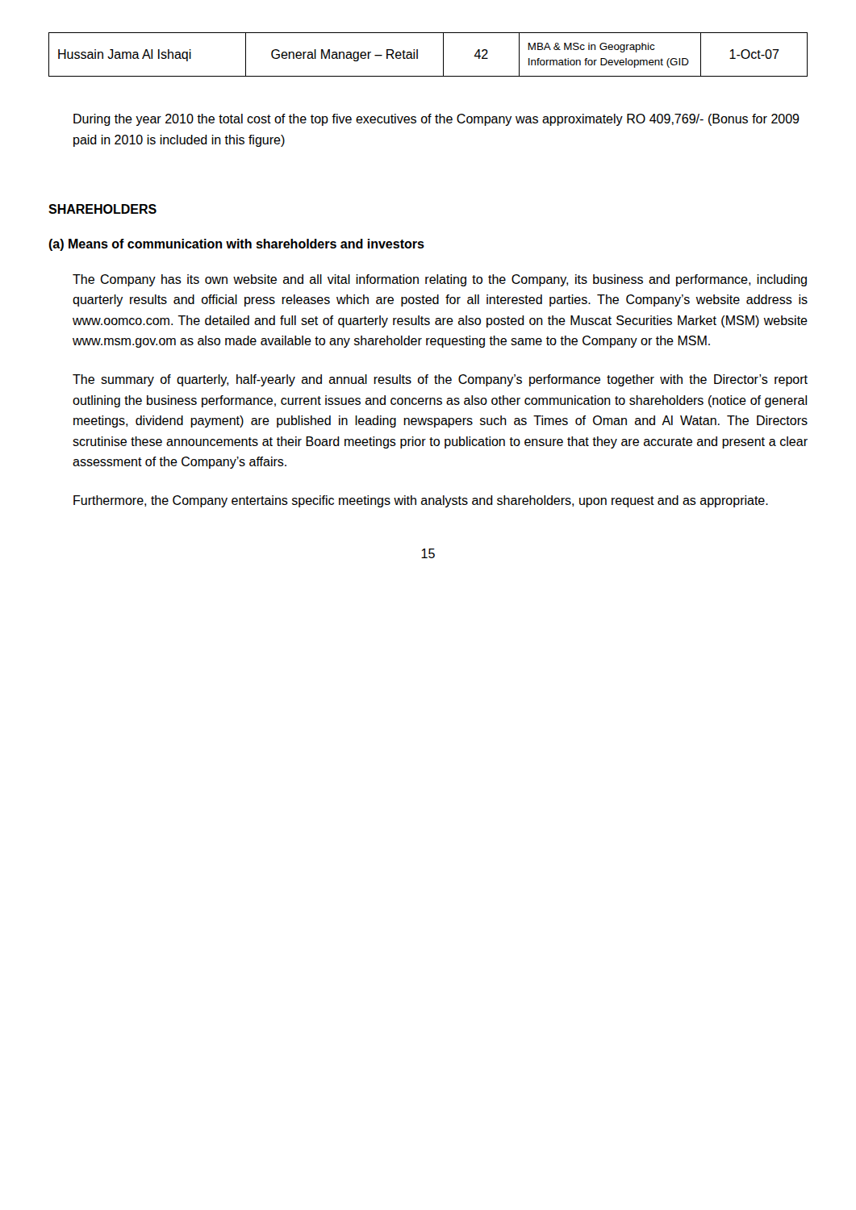| Hussain Jama Al Ishaqi | General Manager – Retail | 42 | MBA & MSc in Geographic Information for Development (GID | 1-Oct-07 |
During the year 2010 the total cost of the top five executives of the Company was approximately RO 409,769/- (Bonus for 2009 paid in 2010 is included in this figure)
SHAREHOLDERS
(a) Means of communication with shareholders and investors
The Company has its own website and all vital information relating to the Company, its business and performance, including quarterly results and official press releases which are posted for all interested parties. The Company’s website address is www.oomco.com. The detailed and full set of quarterly results are also posted on the Muscat Securities Market (MSM) website www.msm.gov.om as also made available to any shareholder requesting the same to the Company or the MSM.
The summary of quarterly, half-yearly and annual results of the Company’s performance together with the Director’s report outlining the business performance, current issues and concerns as also other communication to shareholders (notice of general meetings, dividend payment) are published in leading newspapers such as Times of Oman and Al Watan. The Directors scrutinise these announcements at their Board meetings prior to publication to ensure that they are accurate and present a clear assessment of the Company’s affairs.
Furthermore, the Company entertains specific meetings with analysts and shareholders, upon request and as appropriate.
15